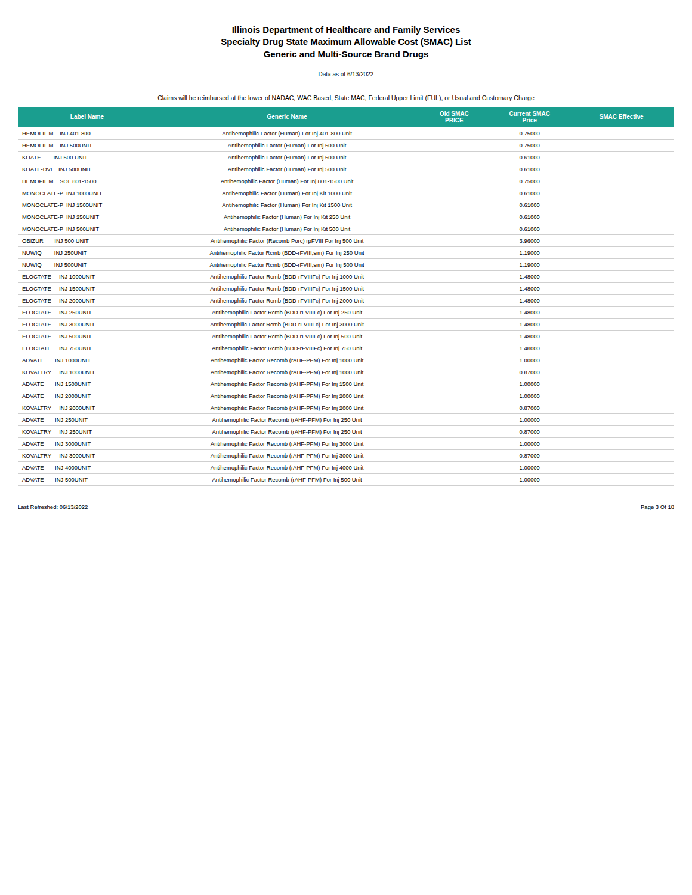Illinois Department of Healthcare and Family Services
Specialty Drug State Maximum Allowable Cost (SMAC) List
Generic and Multi-Source Brand Drugs
Data as of 6/13/2022
Claims will be reimbursed at the lower of NADAC, WAC Based, State MAC, Federal Upper Limit (FUL), or Usual and Customary Charge
| Label Name | Generic Name | Old SMAC PRICE | Current SMAC Price | SMAC Effective |
| --- | --- | --- | --- | --- |
| HEMOFIL M INJ 401-800 | Antihemophilic Factor (Human) For Inj 401-800 Unit | | 0.75000 | |
| HEMOFIL M INJ 500UNIT | Antihemophilic Factor (Human) For Inj 500 Unit | | 0.75000 | |
| KOATE INJ 500 UNIT | Antihemophilic Factor (Human) For Inj 500 Unit | | 0.61000 | |
| KOATE-DVI INJ 500UNIT | Antihemophilic Factor (Human) For Inj 500 Unit | | 0.61000 | |
| HEMOFIL M SOL 801-1500 | Antihemophilic Factor (Human) For Inj 801-1500 Unit | | 0.75000 | |
| MONOCLATE-P INJ 1000UNIT | Antihemophilic Factor (Human) For Inj Kit 1000 Unit | | 0.61000 | |
| MONOCLATE-P INJ 1500UNIT | Antihemophilic Factor (Human) For Inj Kit 1500 Unit | | 0.61000 | |
| MONOCLATE-P INJ 250UNIT | Antihemophilic Factor (Human) For Inj Kit 250 Unit | | 0.61000 | |
| MONOCLATE-P INJ 500UNIT | Antihemophilic Factor (Human) For Inj Kit 500 Unit | | 0.61000 | |
| OBIZUR INJ 500 UNIT | Antihemophilic Factor (Recomb Porc) rpFVIII For Inj 500 Unit | | 3.96000 | |
| NUWIQ INJ 250UNIT | Antihemophilic Factor Rcmb (BDD-rFVIII,sim) For Inj 250 Unit | | 1.19000 | |
| NUWIQ INJ 500UNIT | Antihemophilic Factor Rcmb (BDD-rFVIII,sim) For Inj 500 Unit | | 1.19000 | |
| ELOCTATE INJ 1000UNIT | Antihemophilic Factor Rcmb (BDD-rFVIIIFc) For Inj 1000 Unit | | 1.48000 | |
| ELOCTATE INJ 1500UNIT | Antihemophilic Factor Rcmb (BDD-rFVIIIFc) For Inj 1500 Unit | | 1.48000 | |
| ELOCTATE INJ 2000UNIT | Antihemophilic Factor Rcmb (BDD-rFVIIIFc) For Inj 2000 Unit | | 1.48000 | |
| ELOCTATE INJ 250UNIT | Antihemophilic Factor Rcmb (BDD-rFVIIIFc) For Inj 250 Unit | | 1.48000 | |
| ELOCTATE INJ 3000UNIT | Antihemophilic Factor Rcmb (BDD-rFVIIIFc) For Inj 3000 Unit | | 1.48000 | |
| ELOCTATE INJ 500UNIT | Antihemophilic Factor Rcmb (BDD-rFVIIIFc) For Inj 500 Unit | | 1.48000 | |
| ELOCTATE INJ 750UNIT | Antihemophilic Factor Rcmb (BDD-rFVIIIFc) For Inj 750 Unit | | 1.48000 | |
| ADVATE INJ 1000UNIT | Antihemophilic Factor Recomb (rAHF-PFM) For Inj 1000 Unit | | 1.00000 | |
| KOVALTRY INJ 1000UNIT | Antihemophilic Factor Recomb (rAHF-PFM) For Inj 1000 Unit | | 0.87000 | |
| ADVATE INJ 1500UNIT | Antihemophilic Factor Recomb (rAHF-PFM) For Inj 1500 Unit | | 1.00000 | |
| ADVATE INJ 2000UNIT | Antihemophilic Factor Recomb (rAHF-PFM) For Inj 2000 Unit | | 1.00000 | |
| KOVALTRY INJ 2000UNIT | Antihemophilic Factor Recomb (rAHF-PFM) For Inj 2000 Unit | | 0.87000 | |
| ADVATE INJ 250UNIT | Antihemophilic Factor Recomb (rAHF-PFM) For Inj 250 Unit | | 1.00000 | |
| KOVALTRY INJ 250UNIT | Antihemophilic Factor Recomb (rAHF-PFM) For Inj 250 Unit | | 0.87000 | |
| ADVATE INJ 3000UNIT | Antihemophilic Factor Recomb (rAHF-PFM) For Inj 3000 Unit | | 1.00000 | |
| KOVALTRY INJ 3000UNIT | Antihemophilic Factor Recomb (rAHF-PFM) For Inj 3000 Unit | | 0.87000 | |
| ADVATE INJ 4000UNIT | Antihemophilic Factor Recomb (rAHF-PFM) For Inj 4000 Unit | | 1.00000 | |
| ADVATE INJ 500UNIT | Antihemophilic Factor Recomb (rAHF-PFM) For Inj 500 Unit | | 1.00000 | |
Last Refreshed: 06/13/2022 Page 3 Of 18